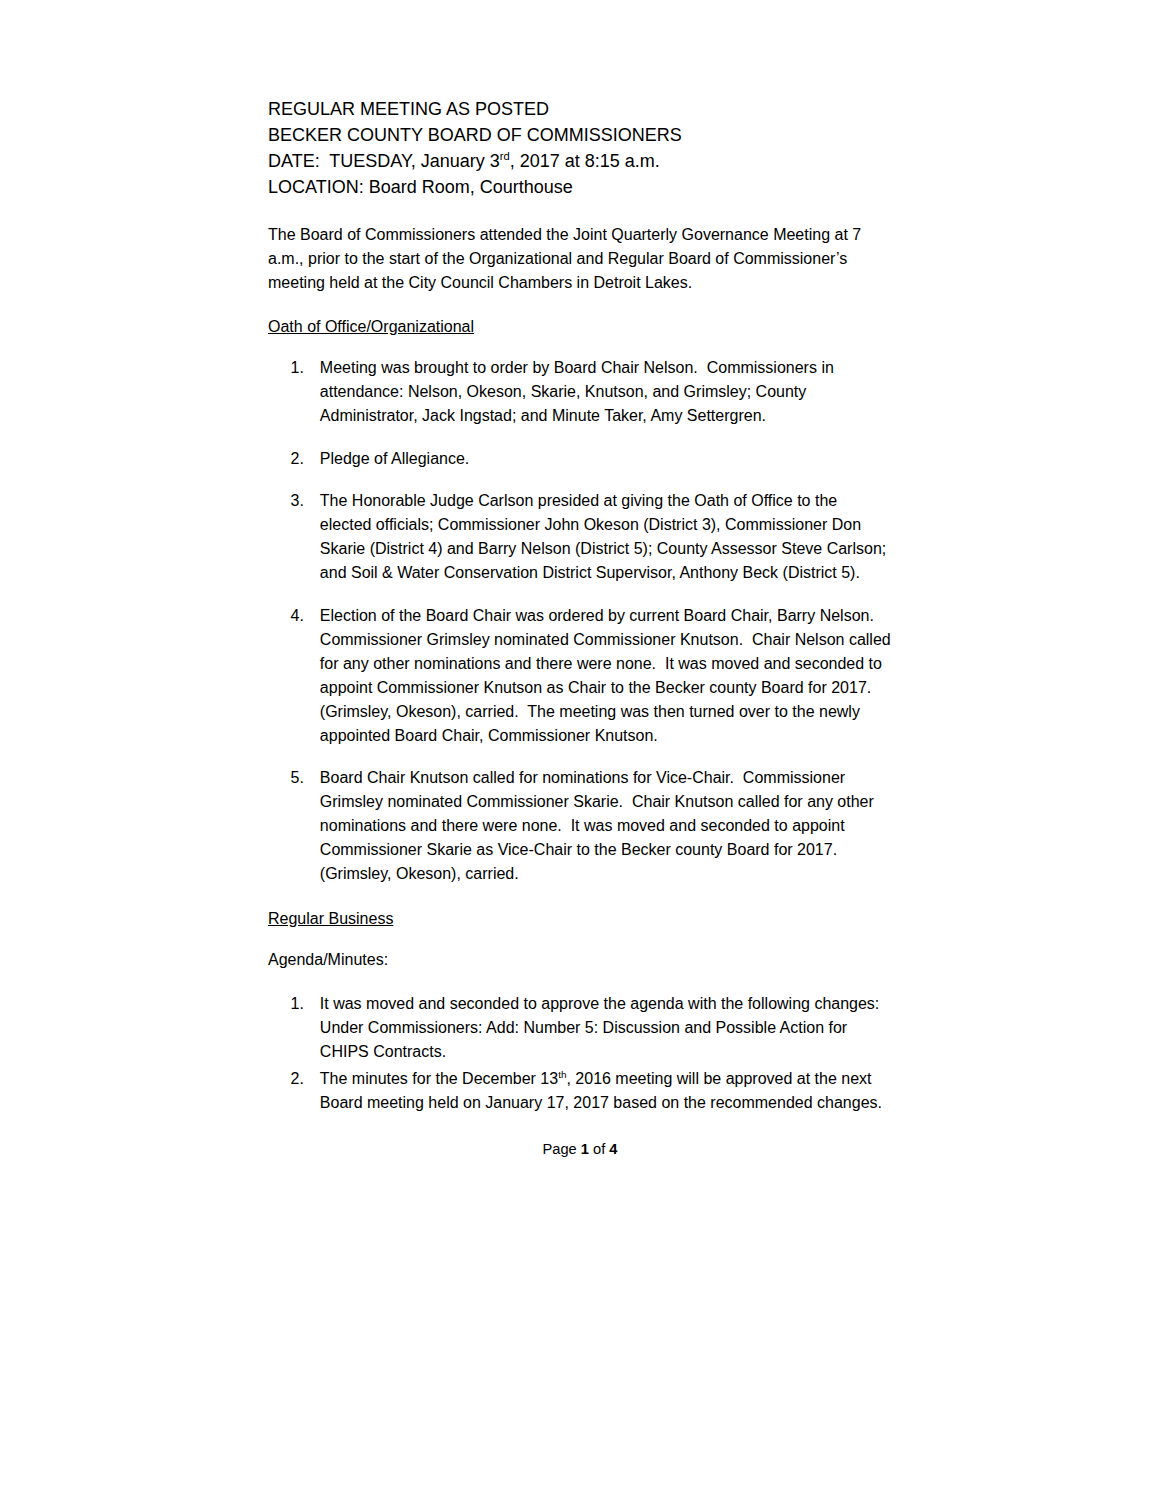REGULAR MEETING AS POSTED
BECKER COUNTY BOARD OF COMMISSIONERS
DATE: TUESDAY, January 3rd, 2017 at 8:15 a.m.
LOCATION: Board Room, Courthouse
The Board of Commissioners attended the Joint Quarterly Governance Meeting at 7 a.m., prior to the start of the Organizational and Regular Board of Commissioner’s meeting held at the City Council Chambers in Detroit Lakes.
Oath of Office/Organizational
Meeting was brought to order by Board Chair Nelson. Commissioners in attendance: Nelson, Okeson, Skarie, Knutson, and Grimsley; County Administrator, Jack Ingstad; and Minute Taker, Amy Settergren.
Pledge of Allegiance.
The Honorable Judge Carlson presided at giving the Oath of Office to the elected officials; Commissioner John Okeson (District 3), Commissioner Don Skarie (District 4) and Barry Nelson (District 5); County Assessor Steve Carlson; and Soil & Water Conservation District Supervisor, Anthony Beck (District 5).
Election of the Board Chair was ordered by current Board Chair, Barry Nelson. Commissioner Grimsley nominated Commissioner Knutson. Chair Nelson called for any other nominations and there were none. It was moved and seconded to appoint Commissioner Knutson as Chair to the Becker county Board for 2017. (Grimsley, Okeson), carried. The meeting was then turned over to the newly appointed Board Chair, Commissioner Knutson.
Board Chair Knutson called for nominations for Vice-Chair. Commissioner Grimsley nominated Commissioner Skarie. Chair Knutson called for any other nominations and there were none. It was moved and seconded to appoint Commissioner Skarie as Vice-Chair to the Becker county Board for 2017. (Grimsley, Okeson), carried.
Regular Business
Agenda/Minutes:
It was moved and seconded to approve the agenda with the following changes: Under Commissioners: Add: Number 5: Discussion and Possible Action for CHIPS Contracts.
The minutes for the December 13th, 2016 meeting will be approved at the next Board meeting held on January 17, 2017 based on the recommended changes.
Page 1 of 4